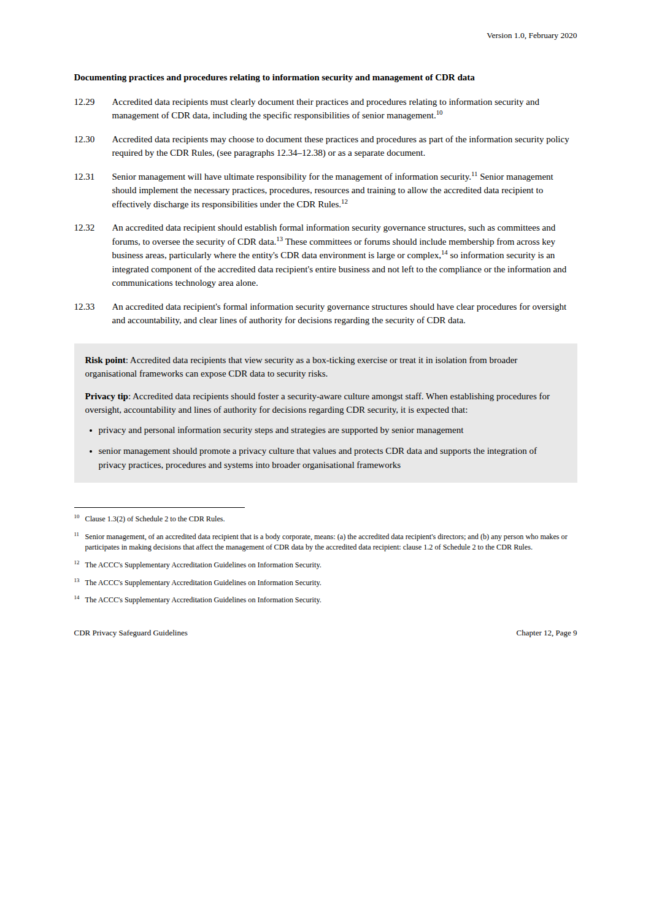Version 1.0, February 2020
Documenting practices and procedures relating to information security and management of CDR data
12.29 Accredited data recipients must clearly document their practices and procedures relating to information security and management of CDR data, including the specific responsibilities of senior management.10
12.30 Accredited data recipients may choose to document these practices and procedures as part of the information security policy required by the CDR Rules, (see paragraphs 12.34–12.38) or as a separate document.
12.31 Senior management will have ultimate responsibility for the management of information security.11 Senior management should implement the necessary practices, procedures, resources and training to allow the accredited data recipient to effectively discharge its responsibilities under the CDR Rules.12
12.32 An accredited data recipient should establish formal information security governance structures, such as committees and forums, to oversee the security of CDR data.13 These committees or forums should include membership from across key business areas, particularly where the entity's CDR data environment is large or complex,14 so information security is an integrated component of the accredited data recipient's entire business and not left to the compliance or the information and communications technology area alone.
12.33 An accredited data recipient's formal information security governance structures should have clear procedures for oversight and accountability, and clear lines of authority for decisions regarding the security of CDR data.
Risk point: Accredited data recipients that view security as a box-ticking exercise or treat it in isolation from broader organisational frameworks can expose CDR data to security risks.
Privacy tip: Accredited data recipients should foster a security-aware culture amongst staff. When establishing procedures for oversight, accountability and lines of authority for decisions regarding CDR security, it is expected that:
privacy and personal information security steps and strategies are supported by senior management
senior management should promote a privacy culture that values and protects CDR data and supports the integration of privacy practices, procedures and systems into broader organisational frameworks
10 Clause 1.3(2) of Schedule 2 to the CDR Rules.
11 Senior management, of an accredited data recipient that is a body corporate, means: (a) the accredited data recipient's directors; and (b) any person who makes or participates in making decisions that affect the management of CDR data by the accredited data recipient: clause 1.2 of Schedule 2 to the CDR Rules.
12 The ACCC's Supplementary Accreditation Guidelines on Information Security.
13 The ACCC's Supplementary Accreditation Guidelines on Information Security.
14 The ACCC's Supplementary Accreditation Guidelines on Information Security.
CDR Privacy Safeguard Guidelines Chapter 12, Page 9